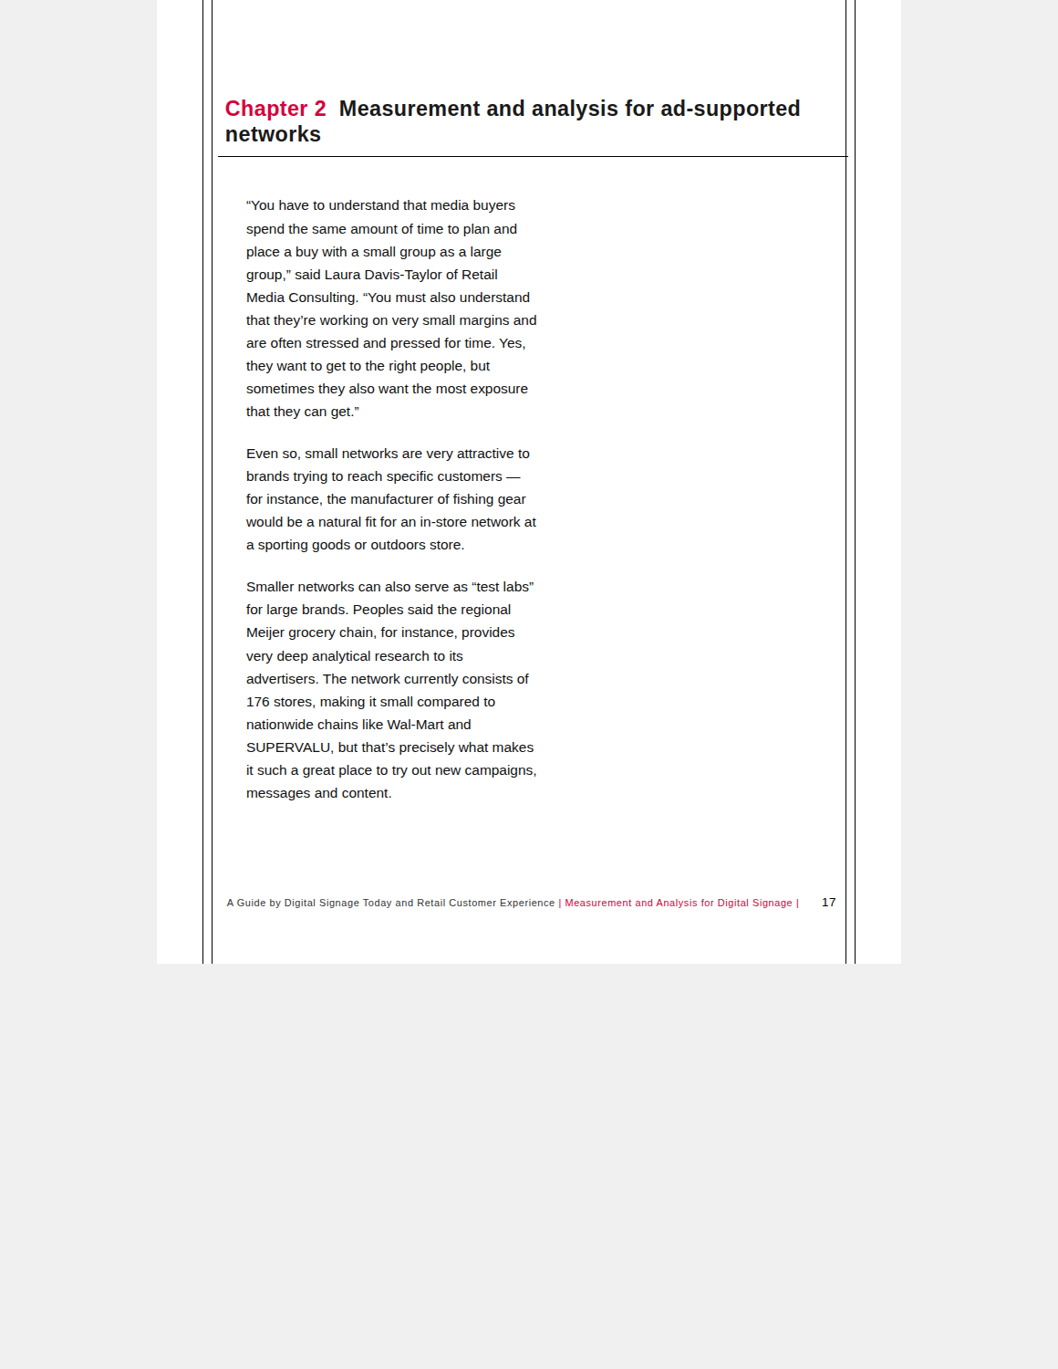Chapter 2 Measurement and analysis for ad-supported networks
“You have to understand that media buyers spend the same amount of time to plan and place a buy with a small group as a large group,” said Laura Davis-Taylor of Retail Media Consulting. “You must also understand that they’re working on very small margins and are often stressed and pressed for time. Yes, they want to get to the right people, but sometimes they also want the most exposure that they can get.”
Even so, small networks are very attractive to brands trying to reach specific customers — for instance, the manufacturer of fishing gear would be a natural fit for an in-store network at a sporting goods or outdoors store.
Smaller networks can also serve as “test labs” for large brands. Peoples said the regional Meijer grocery chain, for instance, provides very deep analytical research to its advertisers. The network currently consists of 176 stores, making it small compared to nationwide chains like Wal-Mart and SUPERVALU, but that’s precisely what makes it such a great place to try out new campaigns, messages and content.
A Guide by Digital Signage Today and Retail Customer Experience | Measurement and Analysis for Digital Signage |
17